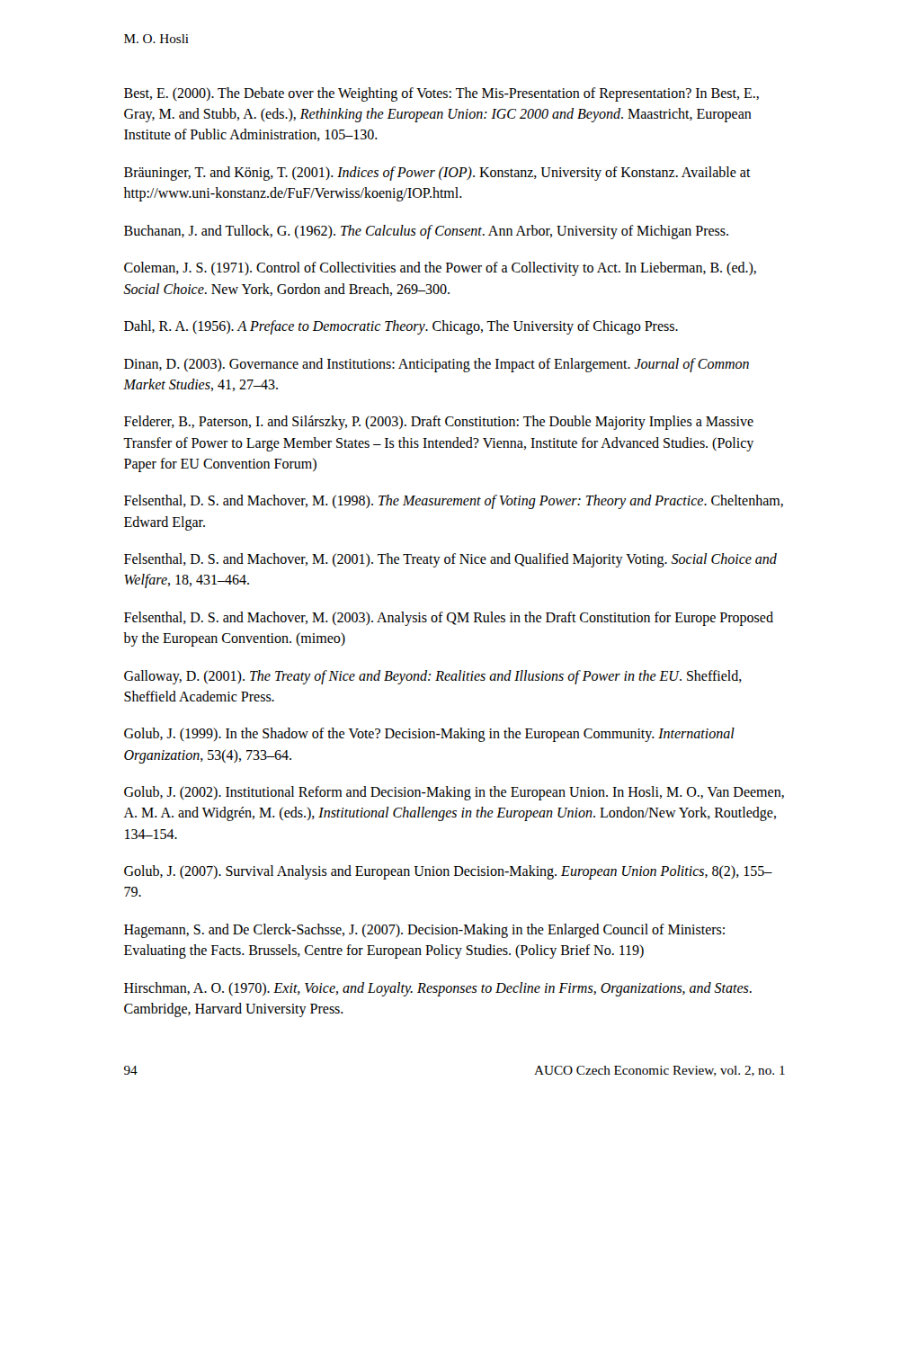M. O. Hosli
Best, E. (2000). The Debate over the Weighting of Votes: The Mis-Presentation of Representation? In Best, E., Gray, M. and Stubb, A. (eds.), Rethinking the European Union: IGC 2000 and Beyond. Maastricht, European Institute of Public Administration, 105–130.
Bräuninger, T. and König, T. (2001). Indices of Power (IOP). Konstanz, University of Konstanz. Available at http://www.uni-konstanz.de/FuF/Verwiss/koenig/IOP.html.
Buchanan, J. and Tullock, G. (1962). The Calculus of Consent. Ann Arbor, University of Michigan Press.
Coleman, J. S. (1971). Control of Collectivities and the Power of a Collectivity to Act. In Lieberman, B. (ed.), Social Choice. New York, Gordon and Breach, 269–300.
Dahl, R. A. (1956). A Preface to Democratic Theory. Chicago, The University of Chicago Press.
Dinan, D. (2003). Governance and Institutions: Anticipating the Impact of Enlargement. Journal of Common Market Studies, 41, 27–43.
Felderer, B., Paterson, I. and Silárszky, P. (2003). Draft Constitution: The Double Majority Implies a Massive Transfer of Power to Large Member States – Is this Intended? Vienna, Institute for Advanced Studies. (Policy Paper for EU Convention Forum)
Felsenthal, D. S. and Machover, M. (1998). The Measurement of Voting Power: Theory and Practice. Cheltenham, Edward Elgar.
Felsenthal, D. S. and Machover, M. (2001). The Treaty of Nice and Qualified Majority Voting. Social Choice and Welfare, 18, 431–464.
Felsenthal, D. S. and Machover, M. (2003). Analysis of QM Rules in the Draft Constitution for Europe Proposed by the European Convention. (mimeo)
Galloway, D. (2001). The Treaty of Nice and Beyond: Realities and Illusions of Power in the EU. Sheffield, Sheffield Academic Press.
Golub, J. (1999). In the Shadow of the Vote? Decision-Making in the European Community. International Organization, 53(4), 733–64.
Golub, J. (2002). Institutional Reform and Decision-Making in the European Union. In Hosli, M. O., Van Deemen, A. M. A. and Widgrén, M. (eds.), Institutional Challenges in the European Union. London/New York, Routledge, 134–154.
Golub, J. (2007). Survival Analysis and European Union Decision-Making. European Union Politics, 8(2), 155–79.
Hagemann, S. and De Clerck-Sachsse, J. (2007). Decision-Making in the Enlarged Council of Ministers: Evaluating the Facts. Brussels, Centre for European Policy Studies. (Policy Brief No. 119)
Hirschman, A. O. (1970). Exit, Voice, and Loyalty. Responses to Decline in Firms, Organizations, and States. Cambridge, Harvard University Press.
94 AUCO Czech Economic Review, vol. 2, no. 1